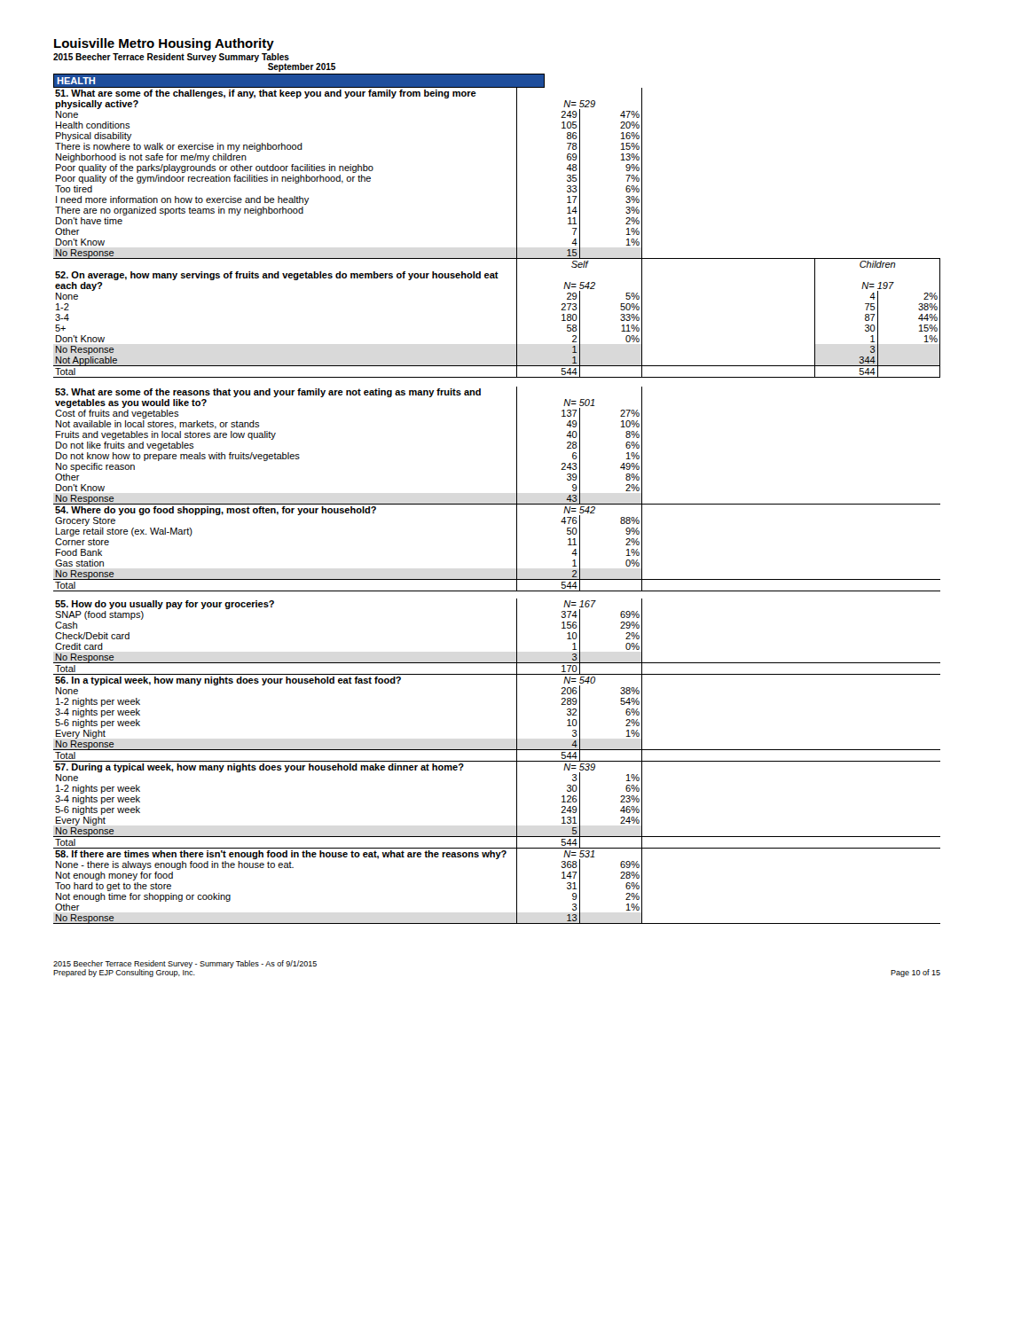Louisville Metro Housing Authority
2015 Beecher Terrace Resident Survey Summary Tables
September 2015
HEALTH
| 51. What are some of the challenges, if any, that keep you and your family from being more physically active? | N= 529 | | | |
| None | 249 | 47% | | | |
| Health conditions | 105 | 20% | | | |
| Physical disability | 86 | 16% | | | |
| There is nowhere to walk or exercise in my neighborhood | 78 | 15% | | | |
| Neighborhood is not safe for me/my children | 69 | 13% | | | |
| Poor quality of the parks/playgrounds or other outdoor facilities in neighbo | 48 | 9% | | | |
| Poor quality of the gym/indoor recreation facilities in neighborhood, or the | 35 | 7% | | | |
| Too tired | 33 | 6% | | | |
| I need more information on how to exercise and be healthy | 17 | 3% | | | |
| There are no organized sports teams in my neighborhood | 14 | 3% | | | |
| Don't have time | 11 | 2% | | | |
| Other | 7 | 1% | | | |
| Don't Know | 4 | 1% | | | |
| No Response | 15 | | | | |
| | Self | | Children |
| 52. On average, how many servings of fruits and vegetables do members of your household eat each day? | N= 542 | | N= 197 |
| None | 29 | 5% | | 4 | 2% |
| 1-2 | 273 | 50% | | 75 | 38% |
| 3-4 | 180 | 33% | | 87 | 44% |
| 5+ | 58 | 11% | | 30 | 15% |
| Don't Know | 2 | 0% | | 1 | 1% |
| No Response | 1 | | | 3 | |
| Not Applicable | 1 | | | 344 | |
| Total | 544 | | | 544 | |
| 53. What are some of the reasons that you and your family are not eating as many fruits and vegetables as you would like to? | N= 501 | | | |
| Cost of fruits and vegetables | 137 | 27% | | | |
| Not available in local stores, markets, or stands | 49 | 10% | | | |
| Fruits and vegetables in local stores are low quality | 40 | 8% | | | |
| Do not like fruits and vegetables | 28 | 6% | | | |
| Do not know how to prepare meals with fruits/vegetables | 6 | 1% | | | |
| No specific reason | 243 | 49% | | | |
| Other | 39 | 8% | | | |
| Don't Know | 9 | 2% | | | |
| No Response | 43 | | | | |
| 54. Where do you go food shopping, most often, for your household? | N= 542 | | | |
| Grocery Store | 476 | 88% | | | |
| Large retail store (ex. Wal-Mart) | 50 | 9% | | | |
| Corner store | 11 | 2% | | | |
| Food Bank | 4 | 1% | | | |
| Gas station | 1 | 0% | | | |
| No Response | 2 | | | | |
| Total | 544 | | | | |
| 55. How do you usually pay for your groceries? | N= 167 | | | |
| SNAP (food stamps) | 374 | 69% | | | |
| Cash | 156 | 29% | | | |
| Check/Debit card | 10 | 2% | | | |
| Credit card | 1 | 0% | | | |
| No Response | 3 | | | | |
| Total | 170 | | | | |
| 56. In a typical week, how many nights does your household eat fast food? | N= 540 | | | |
| None | 206 | 38% | | | |
| 1-2 nights per week | 289 | 54% | | | |
| 3-4 nights per week | 32 | 6% | | | |
| 5-6 nights per week | 10 | 2% | | | |
| Every Night | 3 | 1% | | | |
| No Response | 4 | | | | |
| Total | 544 | | | | |
| 57. During a typical week, how many nights does your household make dinner at home? | N= 539 | | | |
| None | 3 | 1% | | | |
| 1-2 nights per week | 30 | 6% | | | |
| 3-4 nights per week | 126 | 23% | | | |
| 5-6 nights per week | 249 | 46% | | | |
| Every Night | 131 | 24% | | | |
| No Response | 5 | | | | |
| Total | 544 | | | | |
| 58. If there are times when there isn't enough food in the house to eat, what are the reasons why? | N= 531 | | | |
| None - there is always enough food in the house to eat. | 368 | 69% | | | |
| Not enough money for food | 147 | 28% | | | |
| Too hard to get to the store | 31 | 6% | | | |
| Not enough time for shopping or cooking | 9 | 2% | | | |
| Other | 3 | 1% | | | |
| No Response | 13 | | | | |
2015 Beecher Terrace Resident Survey - Summary Tables - As of 9/1/2015
Prepared by EJP Consulting Group, Inc.
Page 10 of 15